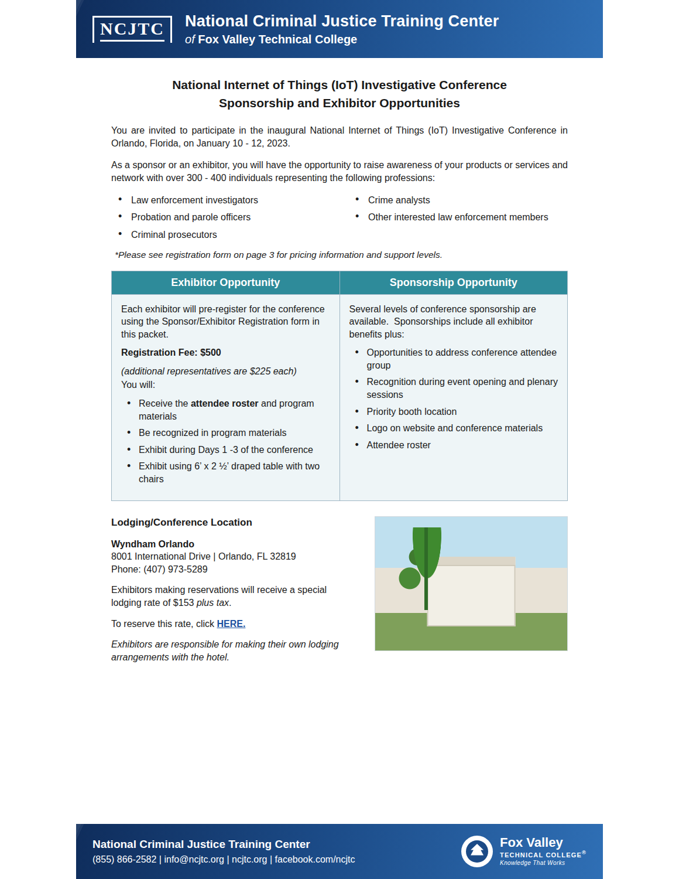NCJTC
National Criminal Justice Training Center
of Fox Valley Technical College
National Internet of Things (IoT) Investigative Conference
Sponsorship and Exhibitor Opportunities
You are invited to participate in the inaugural National Internet of Things (IoT) Investigative Conference in Orlando, Florida, on January 10 - 12, 2023.
As a sponsor or an exhibitor, you will have the opportunity to raise awareness of your products or services and network with over 300 - 400 individuals representing the following professions:
Law enforcement investigators
Crime analysts
Probation and parole officers
Other interested law enforcement members
Criminal prosecutors
*Please see registration form on page 3 for pricing information and support levels.
| Exhibitor Opportunity | Sponsorship Opportunity |
| --- | --- |
| Each exhibitor will pre-register for the conference using the Sponsor/Exhibitor Registration form in this packet. Registration Fee: $500 (additional representatives are $225 each) You will: Receive the attendee roster and program materials Be recognized in program materials Exhibit during Days 1 -3 of the conference Exhibit using 6’ x 2 ½’ draped table with two chairs | Several levels of conference sponsorship are available. Sponsorships include all exhibitor benefits plus: Opportunities to address conference attendee group Recognition during event opening and plenary sessions Priority booth location Logo on website and conference materials Attendee roster |
Lodging/Conference Location
Wyndham Orlando
8001 International Drive | Orlando, FL 32819
Phone: (407) 973-5289
Exhibitors making reservations will receive a special lodging rate of $153 plus tax.
To reserve this rate, click HERE.
Exhibitors are responsible for making their own lodging arrangements with the hotel.
National Criminal Justice Training Center
(855) 866-2582 | info@ncjtc.org | ncjtc.org | facebook.com/ncjtc
Fox Valley
TECHNICAL COLLEGE®
Knowledge That Works